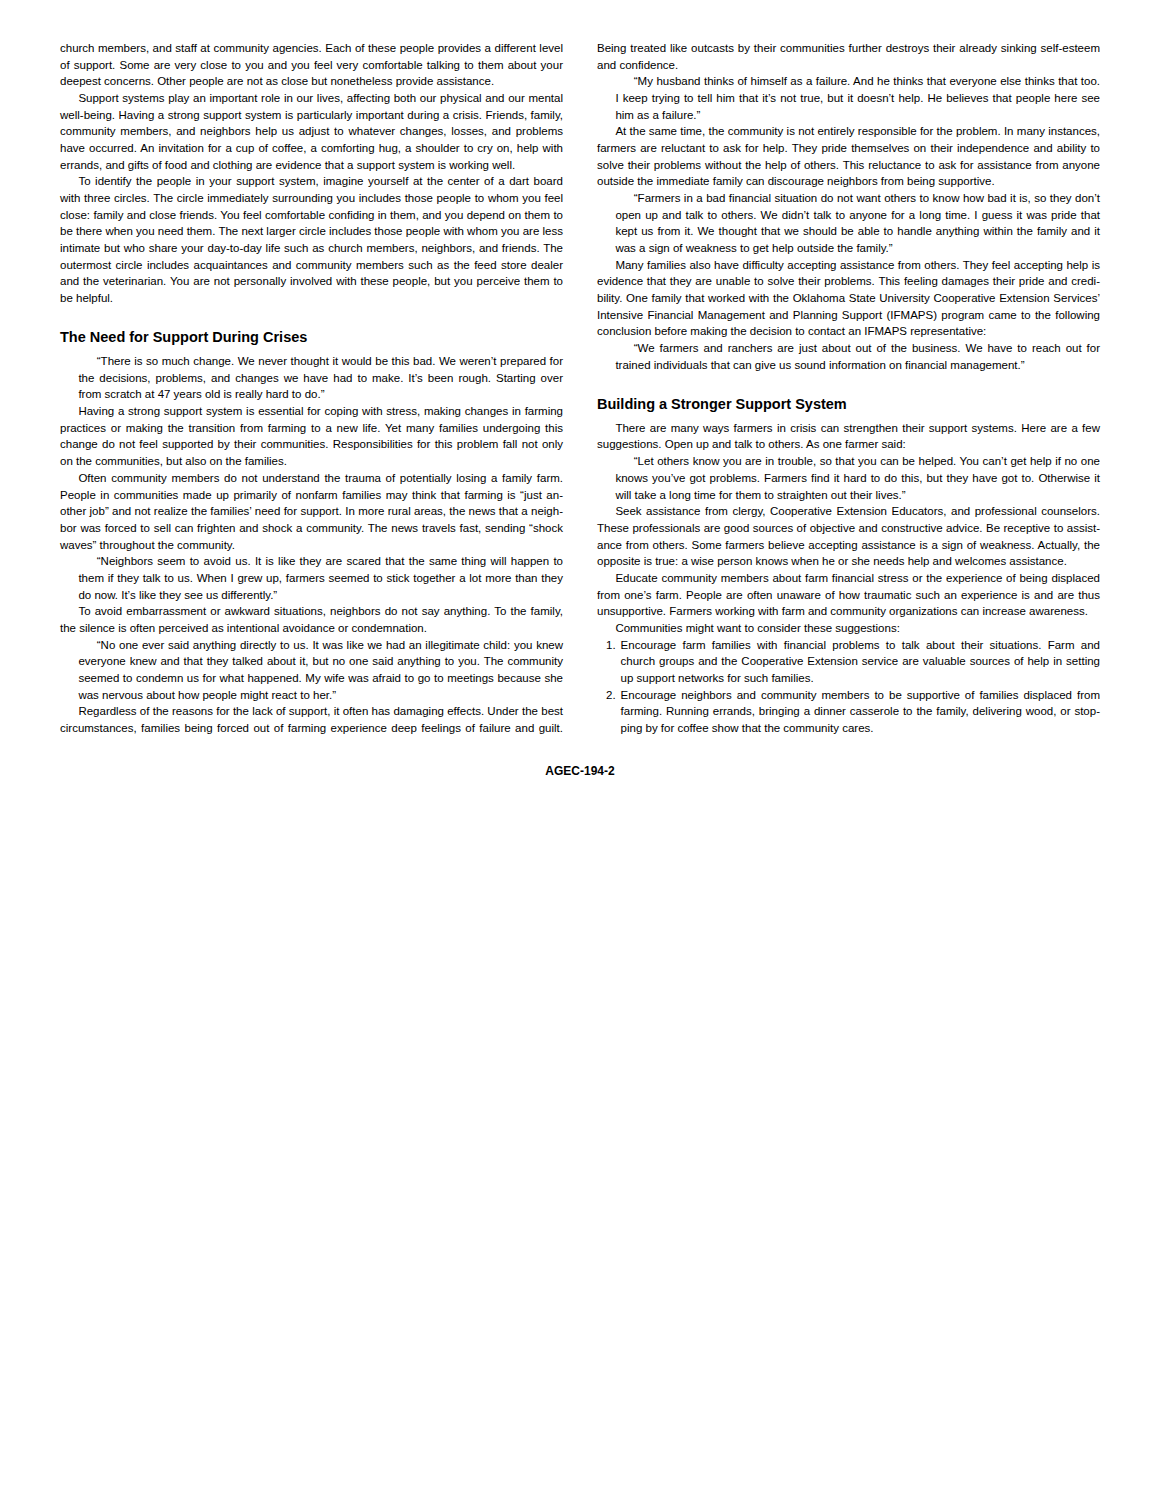church members, and staff at community agencies. Each of these people provides a different level of support. Some are very close to you and you feel very comfortable talking to them about your deepest concerns. Other people are not as close but nonetheless provide assistance.
Support systems play an important role in our lives, affecting both our physical and our mental well-being. Having a strong support system is particularly important during a crisis. Friends, family, community members, and neighbors help us adjust to whatever changes, losses, and problems have occurred. An invitation for a cup of coffee, a comforting hug, a shoulder to cry on, help with errands, and gifts of food and clothing are evidence that a support system is working well.
To identify the people in your support system, imagine yourself at the center of a dart board with three circles. The circle immediately surrounding you includes those people to whom you feel close: family and close friends. You feel comfortable confiding in them, and you depend on them to be there when you need them. The next larger circle includes those people with whom you are less intimate but who share your day-to-day life such as church members, neighbors, and friends. The outermost circle includes acquaintances and community members such as the feed store dealer and the veterinarian. You are not personally involved with these people, but you perceive them to be helpful.
The Need for Support During Crises
“There is so much change. We never thought it would be this bad. We weren’t prepared for the decisions, problems, and changes we have had to make. It’s been rough. Starting over from scratch at 47 years old is really hard to do.”
Having a strong support system is essential for coping with stress, making changes in farming practices or making the transition from farming to a new life. Yet many families undergoing this change do not feel supported by their communities. Responsibilities for this problem fall not only on the communities, but also on the families.
Often community members do not understand the trauma of potentially losing a family farm. People in communities made up primarily of nonfarm families may think that farming is “just another job” and not realize the families’ need for support. In more rural areas, the news that a neighbor was forced to sell can frighten and shock a community. The news travels fast, sending “shock waves” throughout the community.
“Neighbors seem to avoid us. It is like they are scared that the same thing will happen to them if they talk to us. When I grew up, farmers seemed to stick together a lot more than they do now. It’s like they see us differently.”
To avoid embarrassment or awkward situations, neighbors do not say anything. To the family, the silence is often perceived as intentional avoidance or condemnation.
“No one ever said anything directly to us. It was like we had an illegitimate child: you knew everyone knew and that they talked about it, but no one said anything to you. The community seemed to condemn us for what happened. My wife was afraid to go to meetings because she was nervous about how people might react to her.”
Regardless of the reasons for the lack of support, it often has damaging effects. Under the best circumstances, families being forced out of farming experience deep feelings of failure and guilt. Being treated like outcasts by their communities further destroys their already sinking self-esteem and confidence.
“My husband thinks of himself as a failure. And he thinks that everyone else thinks that too. I keep trying to tell him that it’s not true, but it doesn’t help. He believes that people here see him as a failure.”
At the same time, the community is not entirely responsible for the problem. In many instances, farmers are reluctant to ask for help. They pride themselves on their independence and ability to solve their problems without the help of others. This reluctance to ask for assistance from anyone outside the immediate family can discourage neighbors from being supportive.
“Farmers in a bad financial situation do not want others to know how bad it is, so they don’t open up and talk to others. We didn’t talk to anyone for a long time. I guess it was pride that kept us from it. We thought that we should be able to handle anything within the family and it was a sign of weakness to get help outside the family.”
Many families also have difficulty accepting assistance from others. They feel accepting help is evidence that they are unable to solve their problems. This feeling damages their pride and credibility. One family that worked with the Oklahoma State University Cooperative Extension Services’ Intensive Financial Management and Planning Support (IFMAPS) program came to the following conclusion before making the decision to contact an IFMAPS representative:
“We farmers and ranchers are just about out of the business. We have to reach out for trained individuals that can give us sound information on financial management.”
Building a Stronger Support System
There are many ways farmers in crisis can strengthen their support systems. Here are a few suggestions. Open up and talk to others. As one farmer said:
“Let others know you are in trouble, so that you can be helped. You can’t get help if no one knows you’ve got problems. Farmers find it hard to do this, but they have got to. Otherwise it will take a long time for them to straighten out their lives.”
Seek assistance from clergy, Cooperative Extension Educators, and professional counselors. These professionals are good sources of objective and constructive advice. Be receptive to assistance from others. Some farmers believe accepting assistance is a sign of weakness. Actually, the opposite is true: a wise person knows when he or she needs help and welcomes assistance.
Educate community members about farm financial stress or the experience of being displaced from one’s farm. People are often unaware of how traumatic such an experience is and are thus unsupportive. Farmers working with farm and community organizations can increase awareness.
Communities might want to consider these suggestions:
Encourage farm families with financial problems to talk about their situations. Farm and church groups and the Cooperative Extension service are valuable sources of help in setting up support networks for such families.
Encourage neighbors and community members to be supportive of families displaced from farming. Running errands, bringing a dinner casserole to the family, delivering wood, or stopping by for coffee show that the community cares.
AGEC-194-2